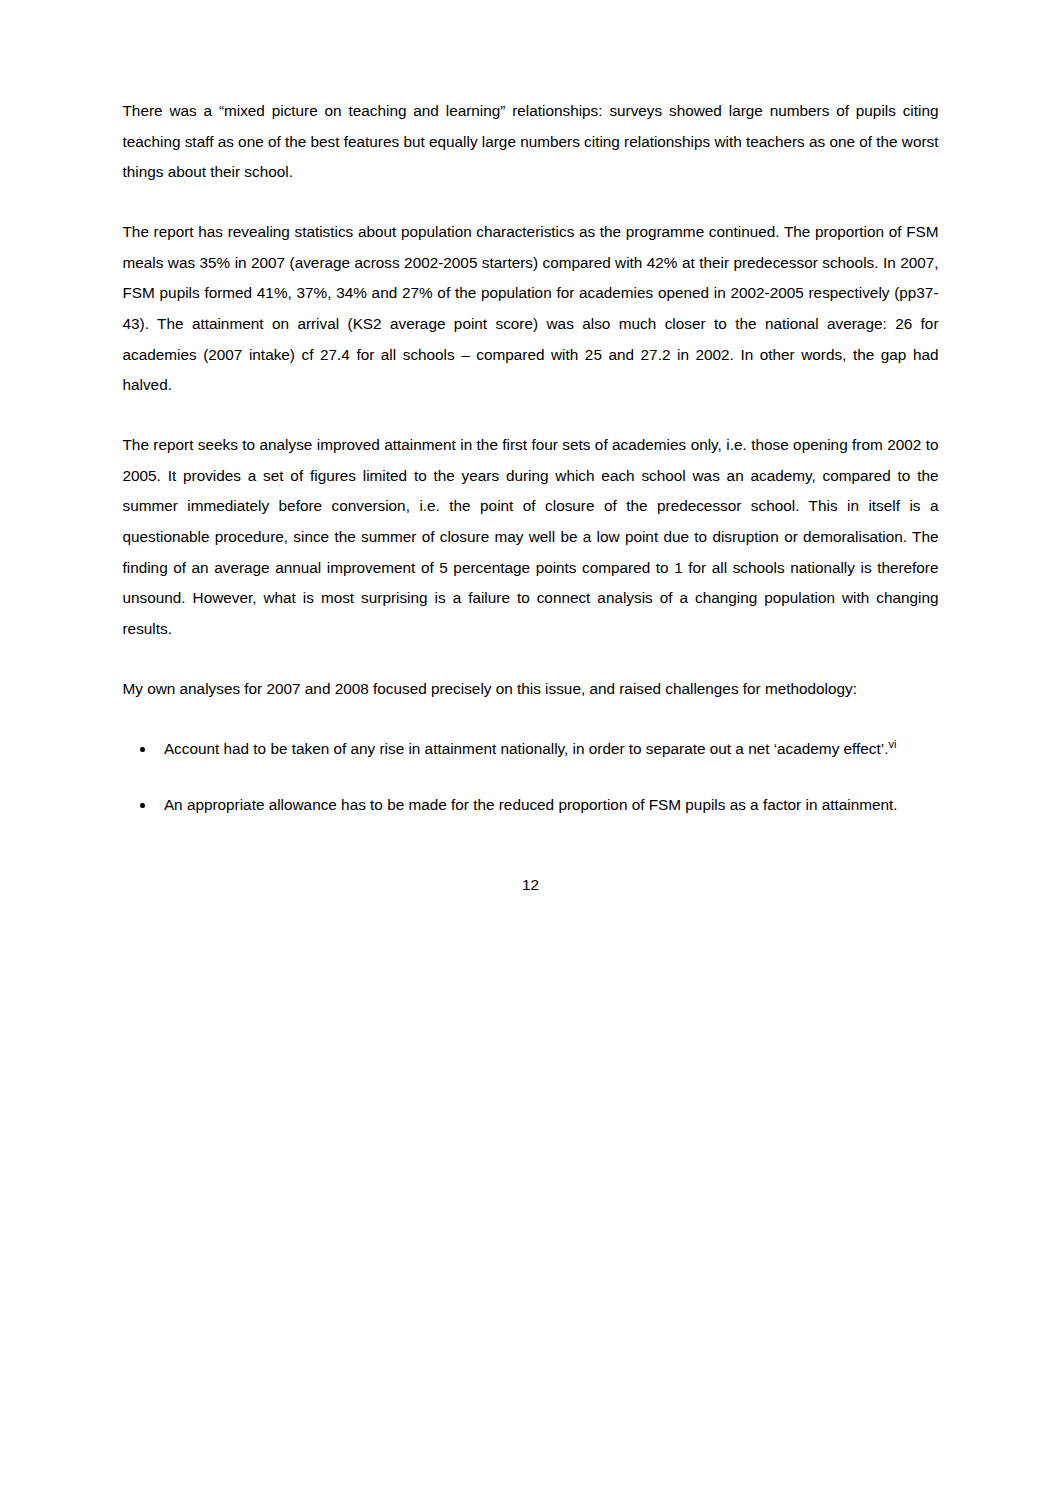There was a “mixed picture on teaching and learning” relationships: surveys showed large numbers of pupils citing teaching staff as one of the best features but equally large numbers citing relationships with teachers as one of the worst things about their school.
The report has revealing statistics about population characteristics as the programme continued. The proportion of FSM meals was 35% in 2007 (average across 2002-2005 starters) compared with 42% at their predecessor schools. In 2007, FSM pupils formed 41%, 37%, 34% and 27% of the population for academies opened in 2002-2005 respectively (pp37-43). The attainment on arrival (KS2 average point score) was also much closer to the national average: 26 for academies (2007 intake) cf 27.4 for all schools – compared with 25 and 27.2 in 2002. In other words, the gap had halved.
The report seeks to analyse improved attainment in the first four sets of academies only, i.e. those opening from 2002 to 2005. It provides a set of figures limited to the years during which each school was an academy, compared to the summer immediately before conversion, i.e. the point of closure of the predecessor school. This in itself is a questionable procedure, since the summer of closure may well be a low point due to disruption or demoralisation. The finding of an average annual improvement of 5 percentage points compared to 1 for all schools nationally is therefore unsound. However, what is most surprising is a failure to connect analysis of a changing population with changing results.
My own analyses for 2007 and 2008 focused precisely on this issue, and raised challenges for methodology:
Account had to be taken of any rise in attainment nationally, in order to separate out a net ‘academy effect’.vi
An appropriate allowance has to be made for the reduced proportion of FSM pupils as a factor in attainment.
12